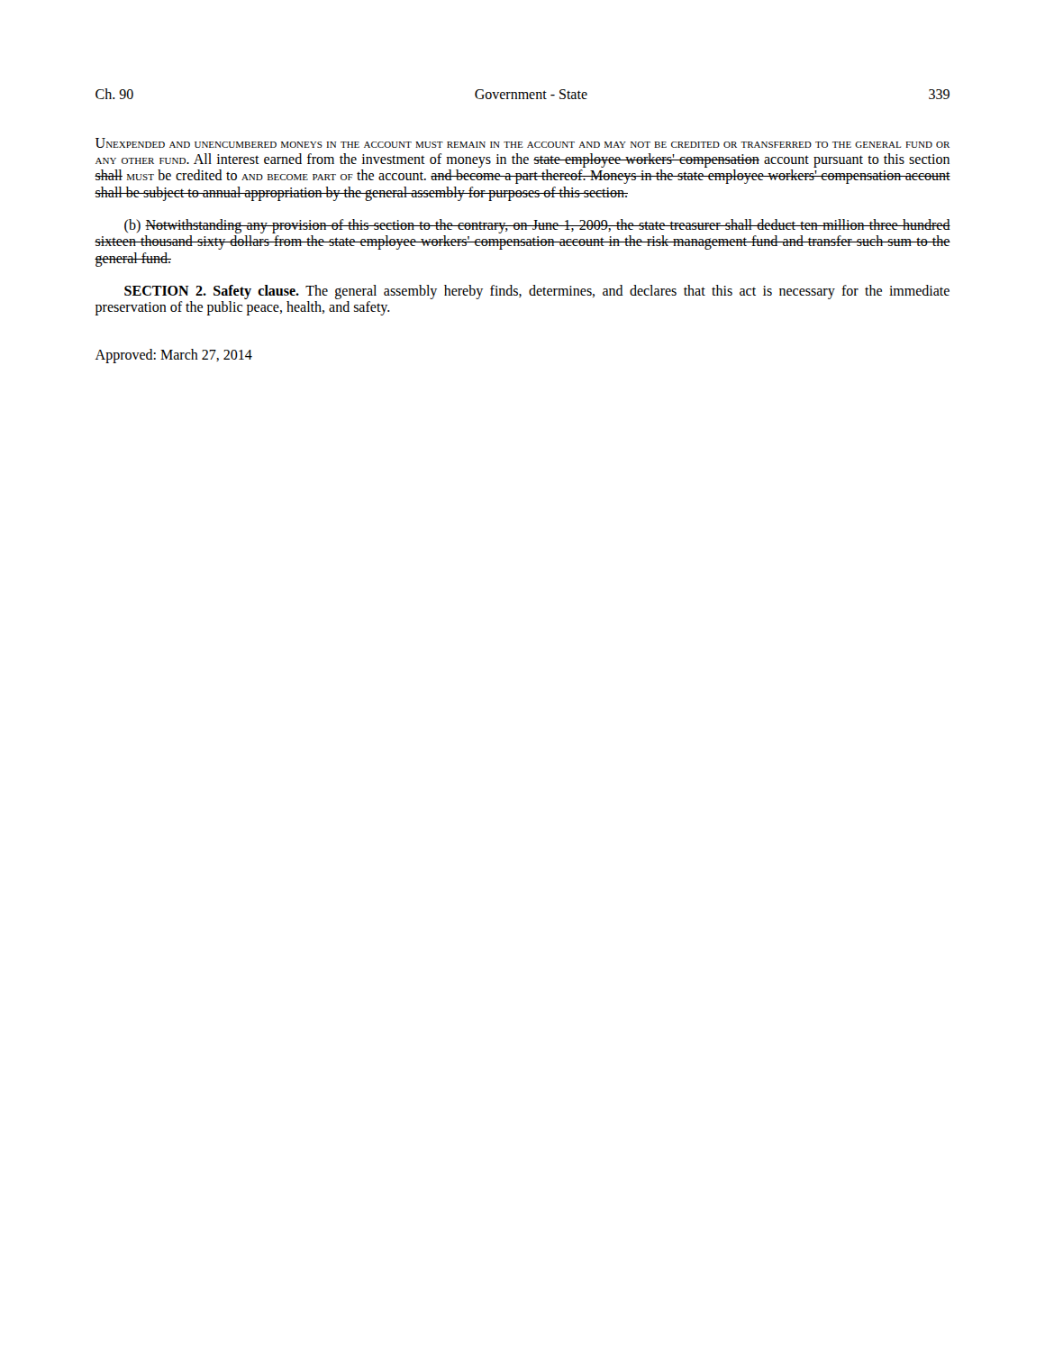Ch. 90 Government - State 339
Unexpended and unencumbered moneys in the account must remain in the account and may not be credited or transferred to the general fund or any other fund. All interest earned from the investment of moneys in the state employee workers' compensation account pursuant to this section shall must be credited to and become part of the account. and become a part thereof. Moneys in the state employee workers' compensation account shall be subject to annual appropriation by the general assembly for purposes of this section.
(b) Notwithstanding any provision of this section to the contrary, on June 1, 2009, the state treasurer shall deduct ten million three hundred sixteen thousand sixty dollars from the state employee workers' compensation account in the risk management fund and transfer such sum to the general fund.
SECTION 2. Safety clause. The general assembly hereby finds, determines, and declares that this act is necessary for the immediate preservation of the public peace, health, and safety.
Approved: March 27, 2014